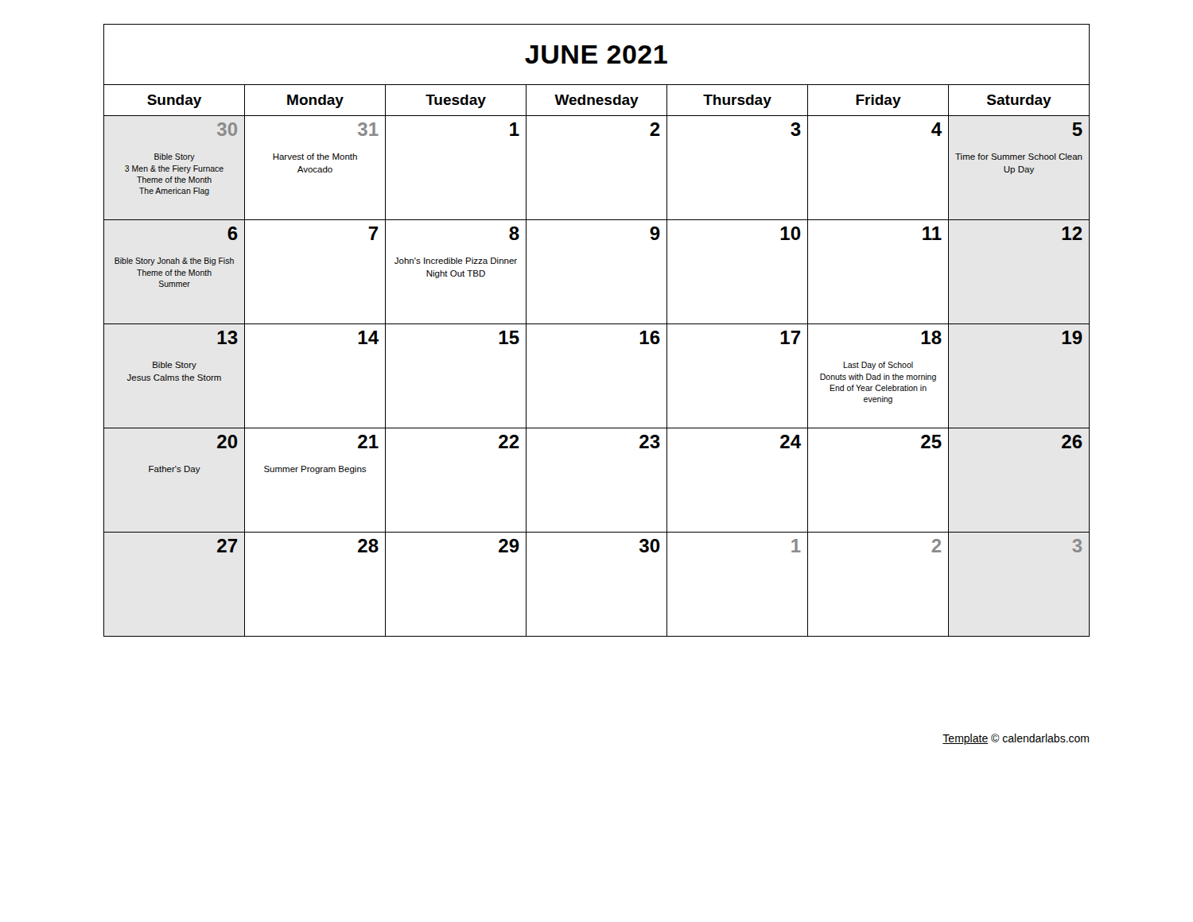| JUNE 2021 |
| --- |
| Sunday | Monday | Tuesday | Wednesday | Thursday | Friday | Saturday |
| 30 Bible Story 3 Men & the Fiery Furnace Theme of the Month The American Flag | 31 Harvest of the Month Avocado | 1 | 2 | 3 | 4 | 5 Time for Summer School Clean Up Day |
| 6 Bible Story Jonah & the Big Fish Theme of the Month Summer | 7 | 8 John's Incredible Pizza Dinner Night Out TBD | 9 | 10 | 11 | 12 |
| 13 Bible Story Jesus Calms the Storm | 14 | 15 | 16 | 17 | 18 Last Day of School Donuts with Dad in the morning End of Year Celebration in evening | 19 |
| 20 Father's Day | 21 Summer Program Begins | 22 | 23 | 24 | 25 | 26 |
| 27 | 28 | 29 | 30 | 1 | 2 | 3 |
Template © calendarlabs.com